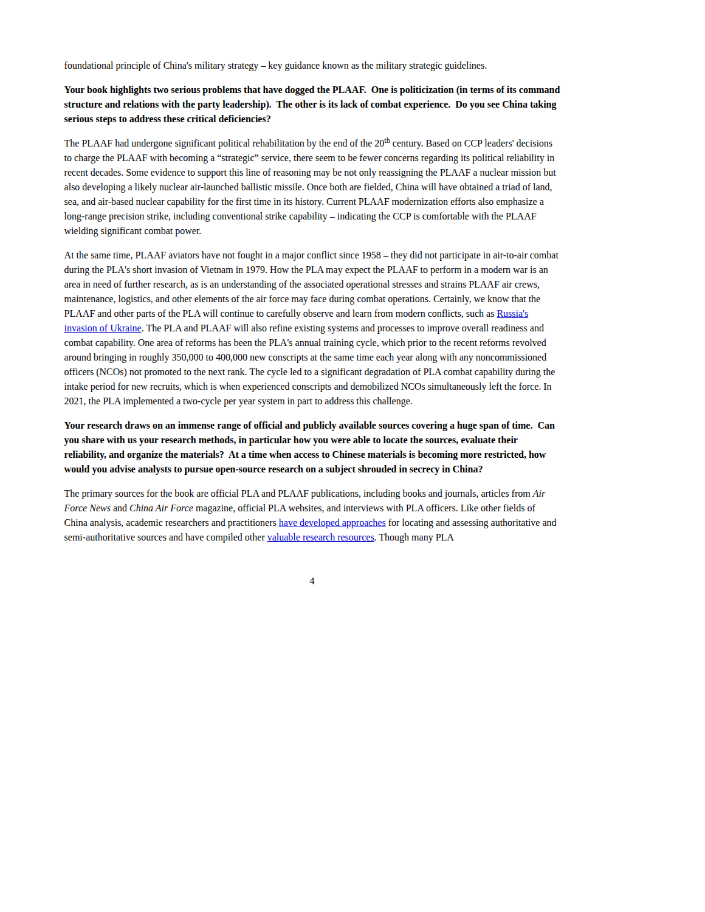foundational principle of China's military strategy – key guidance known as the military strategic guidelines.
Your book highlights two serious problems that have dogged the PLAAF. One is politicization (in terms of its command structure and relations with the party leadership). The other is its lack of combat experience. Do you see China taking serious steps to address these critical deficiencies?
The PLAAF had undergone significant political rehabilitation by the end of the 20th century. Based on CCP leaders' decisions to charge the PLAAF with becoming a “strategic” service, there seem to be fewer concerns regarding its political reliability in recent decades. Some evidence to support this line of reasoning may be not only reassigning the PLAAF a nuclear mission but also developing a likely nuclear air-launched ballistic missile. Once both are fielded, China will have obtained a triad of land, sea, and air-based nuclear capability for the first time in its history. Current PLAAF modernization efforts also emphasize a long-range precision strike, including conventional strike capability – indicating the CCP is comfortable with the PLAAF wielding significant combat power.
At the same time, PLAAF aviators have not fought in a major conflict since 1958 – they did not participate in air-to-air combat during the PLA's short invasion of Vietnam in 1979. How the PLA may expect the PLAAF to perform in a modern war is an area in need of further research, as is an understanding of the associated operational stresses and strains PLAAF air crews, maintenance, logistics, and other elements of the air force may face during combat operations. Certainly, we know that the PLAAF and other parts of the PLA will continue to carefully observe and learn from modern conflicts, such as Russia's invasion of Ukraine. The PLA and PLAAF will also refine existing systems and processes to improve overall readiness and combat capability. One area of reforms has been the PLA's annual training cycle, which prior to the recent reforms revolved around bringing in roughly 350,000 to 400,000 new conscripts at the same time each year along with any noncommissioned officers (NCOs) not promoted to the next rank. The cycle led to a significant degradation of PLA combat capability during the intake period for new recruits, which is when experienced conscripts and demobilized NCOs simultaneously left the force. In 2021, the PLA implemented a two-cycle per year system in part to address this challenge.
Your research draws on an immense range of official and publicly available sources covering a huge span of time. Can you share with us your research methods, in particular how you were able to locate the sources, evaluate their reliability, and organize the materials? At a time when access to Chinese materials is becoming more restricted, how would you advise analysts to pursue open-source research on a subject shrouded in secrecy in China?
The primary sources for the book are official PLA and PLAAF publications, including books and journals, articles from Air Force News and China Air Force magazine, official PLA websites, and interviews with PLA officers. Like other fields of China analysis, academic researchers and practitioners have developed approaches for locating and assessing authoritative and semi-authoritative sources and have compiled other valuable research resources. Though many PLA
4